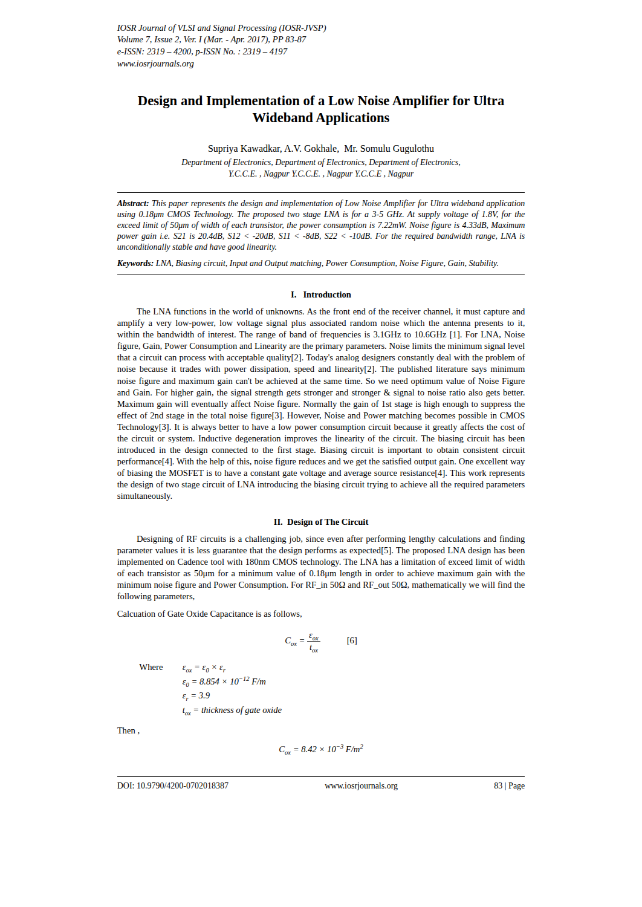IOSR Journal of VLSI and Signal Processing (IOSR-JVSP)
Volume 7, Issue 2, Ver. I (Mar. - Apr. 2017), PP 83-87
e-ISSN: 2319 – 4200, p-ISSN No. : 2319 – 4197
www.iosrjournals.org
Design and Implementation of a Low Noise Amplifier for Ultra Wideband Applications
Supriya Kawadkar, A.V. Gokhale, Mr. Somulu Gugulothu
Department of Electronics, Department of Electronics, Department of Electronics,
Y.C.C.E. , Nagpur Y.C.C.E. , Nagpur Y.C.C.E , Nagpur
Abstract: This paper represents the design and implementation of Low Noise Amplifier for Ultra wideband application using 0.18μm CMOS Technology. The proposed two stage LNA is for a 3-5 GHz. At supply voltage of 1.8V, for the exceed limit of 50μm of width of each transistor, the power consumption is 7.22mW. Noise figure is 4.33dB, Maximum power gain i.e. S21 is 20.4dB, S12 < -20dB, S11 < -8dB, S22 < -10dB. For the required bandwidth range, LNA is unconditionally stable and have good linearity.
Keywords: LNA, Biasing circuit, Input and Output matching, Power Consumption, Noise Figure, Gain, Stability.
I. Introduction
The LNA functions in the world of unknowns. As the front end of the receiver channel, it must capture and amplify a very low-power, low voltage signal plus associated random noise which the antenna presents to it, within the bandwidth of interest. The range of band of frequencies is 3.1GHz to 10.6GHz [1]. For LNA, Noise figure, Gain, Power Consumption and Linearity are the primary parameters. Noise limits the minimum signal level that a circuit can process with acceptable quality[2]. Today's analog designers constantly deal with the problem of noise because it trades with power dissipation, speed and linearity[2]. The published literature says minimum noise figure and maximum gain can't be achieved at the same time. So we need optimum value of Noise Figure and Gain. For higher gain, the signal strength gets stronger and stronger & signal to noise ratio also gets better. Maximum gain will eventually affect Noise figure. Normally the gain of 1st stage is high enough to suppress the effect of 2nd stage in the total noise figure[3]. However, Noise and Power matching becomes possible in CMOS Technology[3]. It is always better to have a low power consumption circuit because it greatly affects the cost of the circuit or system. Inductive degeneration improves the linearity of the circuit. The biasing circuit has been introduced in the design connected to the first stage. Biasing circuit is important to obtain consistent circuit performance[4]. With the help of this, noise figure reduces and we get the satisfied output gain. One excellent way of biasing the MOSFET is to have a constant gate voltage and average source resistance[4]. This work represents the design of two stage circuit of LNA introducing the biasing circuit trying to achieve all the required parameters simultaneously.
II. Design of The Circuit
Designing of RF circuits is a challenging job, since even after performing lengthy calculations and finding parameter values it is less guarantee that the design performs as expected[5]. The proposed LNA design has been implemented on Cadence tool with 180nm CMOS technology. The LNA has a limitation of exceed limit of width of each transistor as 50μm for a minimum value of 0.18μm length in order to achieve maximum gain with the minimum noise figure and Power Consumption. For RF_in 50Ω and RF_out 50Ω, mathematically we will find the following parameters,
Calcuation of Gate Oxide Capacitance is as follows,
Cox = εox tox [6]
Where
εox = ε0 × εr
ε0 = 8.854 × 10−12 F/m
εr = 3.9
tox = thickness of gate oxide
Then ,
Cox = 8.42 × 10−3 F/m2
DOI: 10.9790/4200-0702018387 www.iosrjournals.org 83 | Page